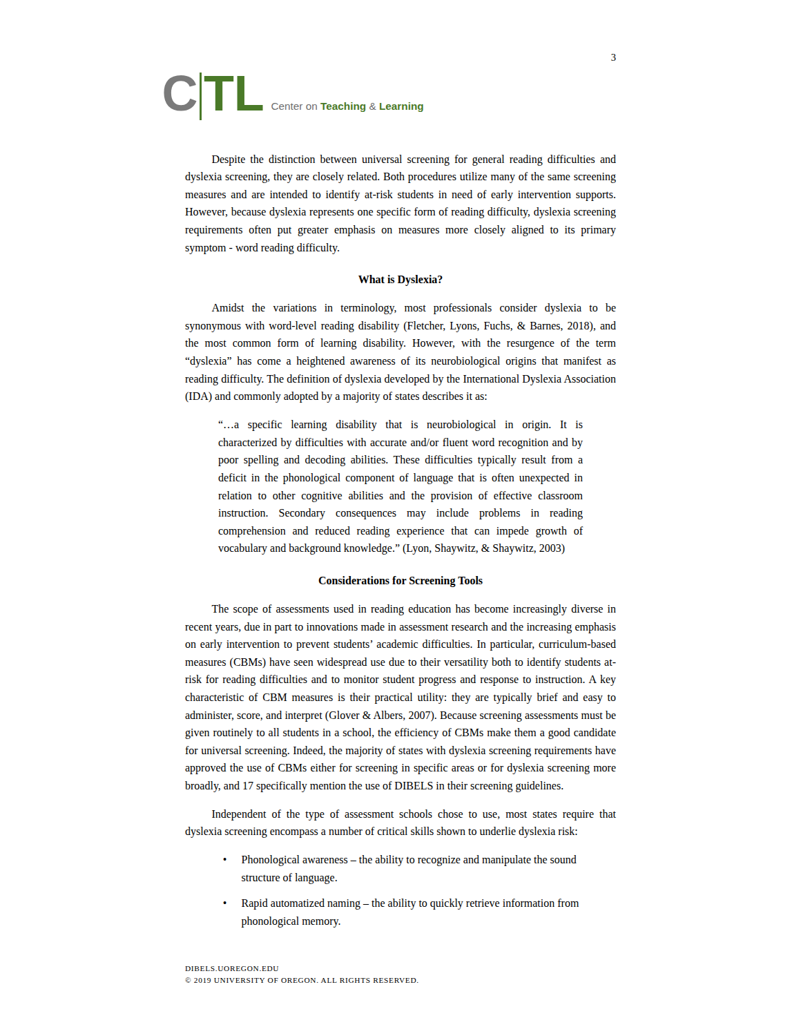3
C TL
Center on Teaching & Learning
Despite the distinction between universal screening for general reading difficulties and dyslexia screening, they are closely related. Both procedures utilize many of the same screening measures and are intended to identify at-risk students in need of early intervention supports. However, because dyslexia represents one specific form of reading difficulty, dyslexia screening requirements often put greater emphasis on measures more closely aligned to its primary symptom - word reading difficulty.
What is Dyslexia?
Amidst the variations in terminology, most professionals consider dyslexia to be synonymous with word-level reading disability (Fletcher, Lyons, Fuchs, & Barnes, 2018), and the most common form of learning disability. However, with the resurgence of the term “dyslexia” has come a heightened awareness of its neurobiological origins that manifest as reading difficulty. The definition of dyslexia developed by the International Dyslexia Association (IDA) and commonly adopted by a majority of states describes it as:
“…a specific learning disability that is neurobiological in origin. It is characterized by difficulties with accurate and/or fluent word recognition and by poor spelling and decoding abilities. These difficulties typically result from a deficit in the phonological component of language that is often unexpected in relation to other cognitive abilities and the provision of effective classroom instruction. Secondary consequences may include problems in reading comprehension and reduced reading experience that can impede growth of vocabulary and background knowledge.” (Lyon, Shaywitz, & Shaywitz, 2003)
Considerations for Screening Tools
The scope of assessments used in reading education has become increasingly diverse in recent years, due in part to innovations made in assessment research and the increasing emphasis on early intervention to prevent students’ academic difficulties. In particular, curriculum-based measures (CBMs) have seen widespread use due to their versatility both to identify students at-risk for reading difficulties and to monitor student progress and response to instruction. A key characteristic of CBM measures is their practical utility: they are typically brief and easy to administer, score, and interpret (Glover & Albers, 2007). Because screening assessments must be given routinely to all students in a school, the efficiency of CBMs make them a good candidate for universal screening. Indeed, the majority of states with dyslexia screening requirements have approved the use of CBMs either for screening in specific areas or for dyslexia screening more broadly, and 17 specifically mention the use of DIBELS in their screening guidelines.
Independent of the type of assessment schools chose to use, most states require that dyslexia screening encompass a number of critical skills shown to underlie dyslexia risk:
Phonological awareness – the ability to recognize and manipulate the sound structure of language.
Rapid automatized naming – the ability to quickly retrieve information from phonological memory.
DIBELS.UOREGON.EDU
© 2019 UNIVERSITY OF OREGON. ALL RIGHTS RESERVED.